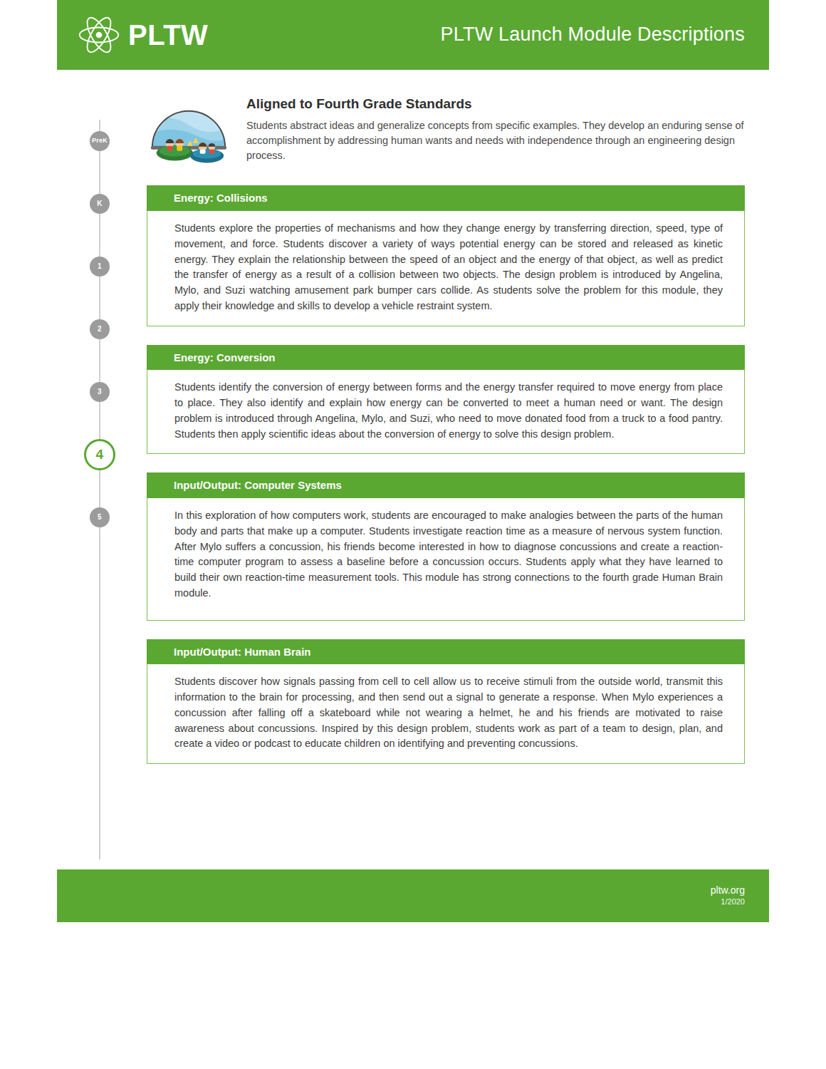PLTW
PLTW Launch Module Descriptions
PreK
K
1
2
3
4
5
Aligned to Fourth Grade Standards
Students abstract ideas and generalize concepts from specific examples. They develop an enduring sense of accomplishment by addressing human wants and needs with independence through an engineering design process.
Energy: Collisions
Students explore the properties of mechanisms and how they change energy by transferring direction, speed, type of movement, and force. Students discover a variety of ways potential energy can be stored and released as kinetic energy. They explain the relationship between the speed of an object and the energy of that object, as well as predict the transfer of energy as a result of a collision between two objects. The design problem is introduced by Angelina, Mylo, and Suzi watching amusement park bumper cars collide. As students solve the problem for this module, they apply their knowledge and skills to develop a vehicle restraint system.
Energy: Conversion
Students identify the conversion of energy between forms and the energy transfer required to move energy from place to place. They also identify and explain how energy can be converted to meet a human need or want. The design problem is introduced through Angelina, Mylo, and Suzi, who need to move donated food from a truck to a food pantry. Students then apply scientific ideas about the conversion of energy to solve this design problem.
Input/Output: Computer Systems
In this exploration of how computers work, students are encouraged to make analogies between the parts of the human body and parts that make up a computer. Students investigate reaction time as a measure of nervous system function. After Mylo suffers a concussion, his friends become interested in how to diagnose concussions and create a reaction-time computer program to assess a baseline before a concussion occurs. Students apply what they have learned to build their own reaction-time measurement tools. This module has strong connections to the fourth grade Human Brain module.
Input/Output: Human Brain
Students discover how signals passing from cell to cell allow us to receive stimuli from the outside world, transmit this information to the brain for processing, and then send out a signal to generate a response. When Mylo experiences a concussion after falling off a skateboard while not wearing a helmet, he and his friends are motivated to raise awareness about concussions. Inspired by this design problem, students work as part of a team to design, plan, and create a video or podcast to educate children on identifying and preventing concussions.
pltw.org
1/2020